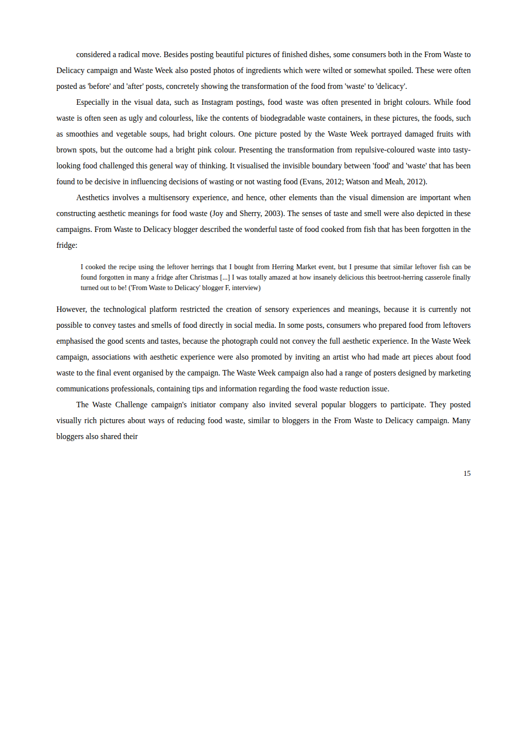considered a radical move. Besides posting beautiful pictures of finished dishes, some consumers both in the From Waste to Delicacy campaign and Waste Week also posted photos of ingredients which were wilted or somewhat spoiled. These were often posted as 'before' and 'after' posts, concretely showing the transformation of the food from 'waste' to 'delicacy'.
Especially in the visual data, such as Instagram postings, food waste was often presented in bright colours. While food waste is often seen as ugly and colourless, like the contents of biodegradable waste containers, in these pictures, the foods, such as smoothies and vegetable soups, had bright colours. One picture posted by the Waste Week portrayed damaged fruits with brown spots, but the outcome had a bright pink colour. Presenting the transformation from repulsive-coloured waste into tasty-looking food challenged this general way of thinking. It visualised the invisible boundary between 'food' and 'waste' that has been found to be decisive in influencing decisions of wasting or not wasting food (Evans, 2012; Watson and Meah, 2012).
Aesthetics involves a multisensory experience, and hence, other elements than the visual dimension are important when constructing aesthetic meanings for food waste (Joy and Sherry, 2003). The senses of taste and smell were also depicted in these campaigns. From Waste to Delicacy blogger described the wonderful taste of food cooked from fish that has been forgotten in the fridge:
I cooked the recipe using the leftover herrings that I bought from Herring Market event, but I presume that similar leftover fish can be found forgotten in many a fridge after Christmas [...] I was totally amazed at how insanely delicious this beetroot-herring casserole finally turned out to be! ('From Waste to Delicacy' blogger F, interview)
However, the technological platform restricted the creation of sensory experiences and meanings, because it is currently not possible to convey tastes and smells of food directly in social media. In some posts, consumers who prepared food from leftovers emphasised the good scents and tastes, because the photograph could not convey the full aesthetic experience. In the Waste Week campaign, associations with aesthetic experience were also promoted by inviting an artist who had made art pieces about food waste to the final event organised by the campaign. The Waste Week campaign also had a range of posters designed by marketing communications professionals, containing tips and information regarding the food waste reduction issue.
The Waste Challenge campaign's initiator company also invited several popular bloggers to participate. They posted visually rich pictures about ways of reducing food waste, similar to bloggers in the From Waste to Delicacy campaign. Many bloggers also shared their
15